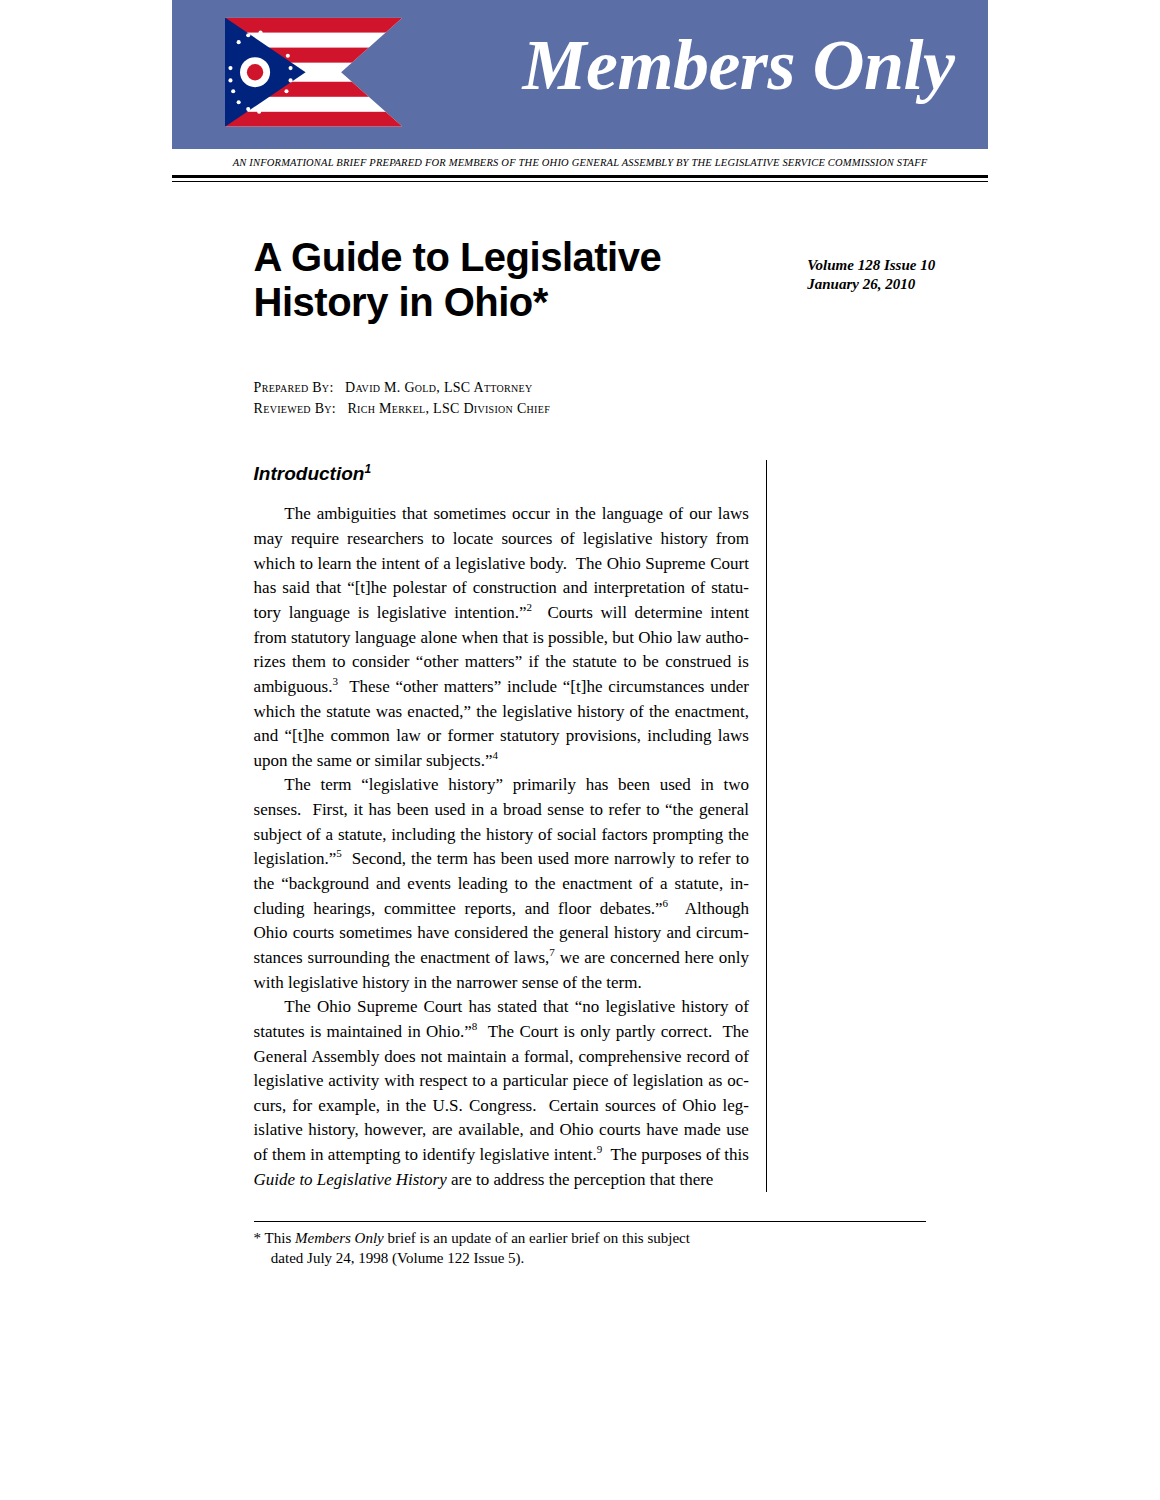Members Only
AN INFORMATIONAL BRIEF PREPARED FOR MEMBERS OF THE OHIO GENERAL ASSEMBLY BY THE LEGISLATIVE SERVICE COMMISSION STAFF
Volume 128 Issue 10
January 26, 2010
A Guide to Legislative History in Ohio*
Prepared By: David M. Gold, LSC Attorney
Reviewed By: Rich Merkel, LSC Division Chief
Introduction1
The ambiguities that sometimes occur in the language of our laws may require researchers to locate sources of legislative history from which to learn the intent of a legislative body. The Ohio Supreme Court has said that “[t]he polestar of construction and interpretation of statutory language is legislative intention.”2 Courts will determine intent from statutory language alone when that is possible, but Ohio law authorizes them to consider “other matters” if the statute to be construed is ambiguous.3 These “other matters” include “[t]he circumstances under which the statute was enacted,” the legislative history of the enactment, and “[t]he common law or former statutory provisions, including laws upon the same or similar subjects.”4
The term “legislative history” primarily has been used in two senses. First, it has been used in a broad sense to refer to “the general subject of a statute, including the history of social factors prompting the legislation.”5 Second, the term has been used more narrowly to refer to the “background and events leading to the enactment of a statute, including hearings, committee reports, and floor debates.”6 Although Ohio courts sometimes have considered the general history and circumstances surrounding the enactment of laws,7 we are concerned here only with legislative history in the narrower sense of the term.
The Ohio Supreme Court has stated that “no legislative history of statutes is maintained in Ohio.”8 The Court is only partly correct. The General Assembly does not maintain a formal, comprehensive record of legislative activity with respect to a particular piece of legislation as occurs, for example, in the U.S. Congress. Certain sources of Ohio legislative history, however, are available, and Ohio courts have made use of them in attempting to identify legislative intent.9 The purposes of this Guide to Legislative History are to address the perception that there
* This Members Only brief is an update of an earlier brief on this subject
dated July 24, 1998 (Volume 122 Issue 5).